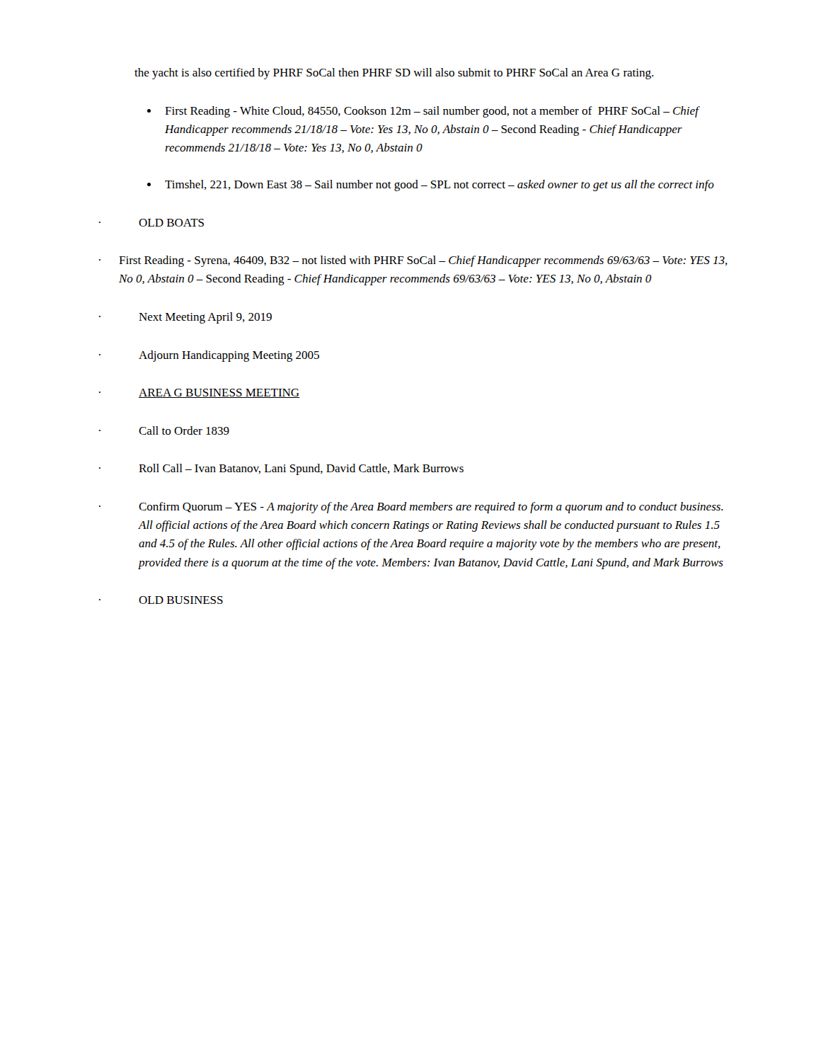the yacht is also certified by PHRF SoCal then PHRF SD will also submit to PHRF SoCal an Area G rating.
First Reading - White Cloud, 84550, Cookson 12m – sail number good, not a member of PHRF SoCal – Chief Handicapper recommends 21/18/18 – Vote: Yes 13, No 0, Abstain 0 – Second Reading - Chief Handicapper recommends 21/18/18 – Vote: Yes 13, No 0, Abstain 0
Timshel, 221, Down East 38 – Sail number not good – SPL not correct – asked owner to get us all the correct info
· OLD BOATS
· First Reading - Syrena, 46409, B32 – not listed with PHRF SoCal – Chief Handicapper recommends 69/63/63 – Vote: YES 13, No 0, Abstain 0 – Second Reading - Chief Handicapper recommends 69/63/63 – Vote: YES 13, No 0, Abstain 0
· Next Meeting April 9, 2019
· Adjourn Handicapping Meeting 2005
· AREA G BUSINESS MEETING
· Call to Order 1839
· Roll Call – Ivan Batanov, Lani Spund, David Cattle, Mark Burrows
· Confirm Quorum – YES - A majority of the Area Board members are required to form a quorum and to conduct business. All official actions of the Area Board which concern Ratings or Rating Reviews shall be conducted pursuant to Rules 1.5 and 4.5 of the Rules. All other official actions of the Area Board require a majority vote by the members who are present, provided there is a quorum at the time of the vote. Members: Ivan Batanov, David Cattle, Lani Spund, and Mark Burrows
· OLD BUSINESS